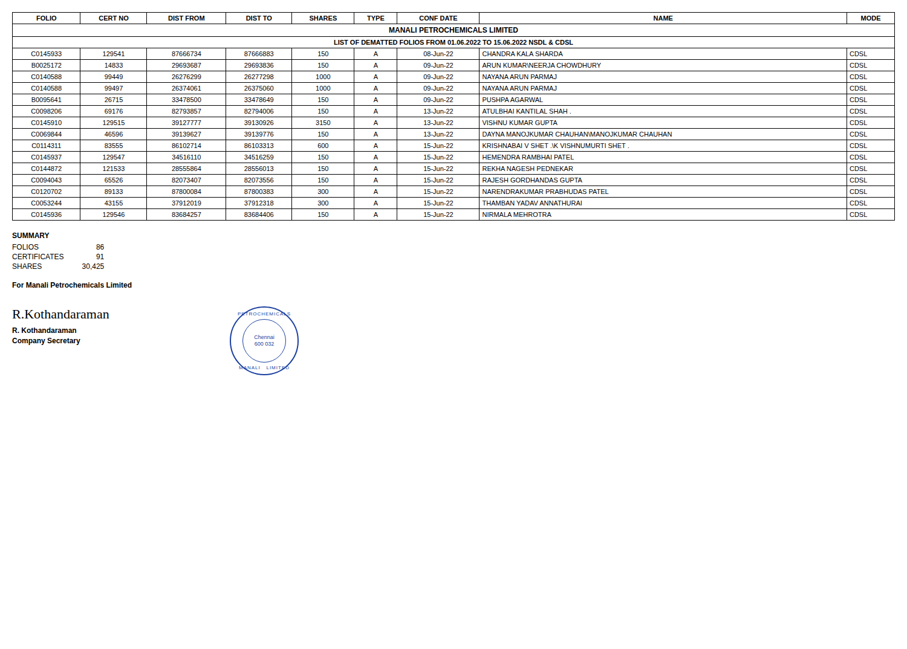| MANALI PETROCHEMICALS LIMITED |
| LIST OF DEMATTED FOLIOS FROM 01.06.2022 TO 15.06.2022 NSDL & CDSL |
| FOLIO | CERT NO | DIST FROM | DIST TO | SHARES | TYPE | CONF DATE | NAME | MODE |
| C0145933 | 129541 | 87666734 | 87666883 | 150 | A | 08-Jun-22 | CHANDRA KALA SHARDA | CDSL |
| B0025172 | 14833 | 29693687 | 29693836 | 150 | A | 09-Jun-22 | ARUN KUMAR\NEERJA CHOWDHURY | CDSL |
| C0140588 | 99449 | 26276299 | 26277298 | 1000 | A | 09-Jun-22 | NAYANA ARUN PARMAJ | CDSL |
| C0140588 | 99497 | 26374061 | 26375060 | 1000 | A | 09-Jun-22 | NAYANA ARUN PARMAJ | CDSL |
| B0095641 | 26715 | 33478500 | 33478649 | 150 | A | 09-Jun-22 | PUSHPA AGARWAL | CDSL |
| C0098206 | 69176 | 82793857 | 82794006 | 150 | A | 13-Jun-22 | ATULBHAI KANTILAL SHAH . | CDSL |
| C0145910 | 129515 | 39127777 | 39130926 | 3150 | A | 13-Jun-22 | VISHNU KUMAR GUPTA | CDSL |
| C0069844 | 46596 | 39139627 | 39139776 | 150 | A | 13-Jun-22 | DAYNA MANOJKUMAR CHAUHAN\MANOJKUMAR CHAUHAN | CDSL |
| C0114311 | 83555 | 86102714 | 86103313 | 600 | A | 15-Jun-22 | KRISHNABAI V SHET .\K VISHNUMURTI SHET . | CDSL |
| C0145937 | 129547 | 34516110 | 34516259 | 150 | A | 15-Jun-22 | HEMENDRA RAMBHAI PATEL | CDSL |
| C0144872 | 121533 | 28555864 | 28556013 | 150 | A | 15-Jun-22 | REKHA NAGESH PEDNEKAR | CDSL |
| C0094043 | 65526 | 82073407 | 82073556 | 150 | A | 15-Jun-22 | RAJESH GORDHANDAS GUPTA | CDSL |
| C0120702 | 89133 | 87800084 | 87800383 | 300 | A | 15-Jun-22 | NARENDRAKUMAR PRABHUDAS PATEL | CDSL |
| C0053244 | 43155 | 37912019 | 37912318 | 300 | A | 15-Jun-22 | THAMBAN YADAV ANNATHURAI | CDSL |
| C0145936 | 129546 | 83684257 | 83684406 | 150 | A | 15-Jun-22 | NIRMALA MEHROTRA | CDSL |
SUMMARY
| FOLIOS | 86 |
| CERTIFICATES | 91 |
| SHARES | 30,425 |
For Manali Petrochemicals Limited
R.Kothandaraman
R. Kothandaraman
Company Secretary
PETROCHEMICALS
Chennai
600 032
MANALI LIMITED